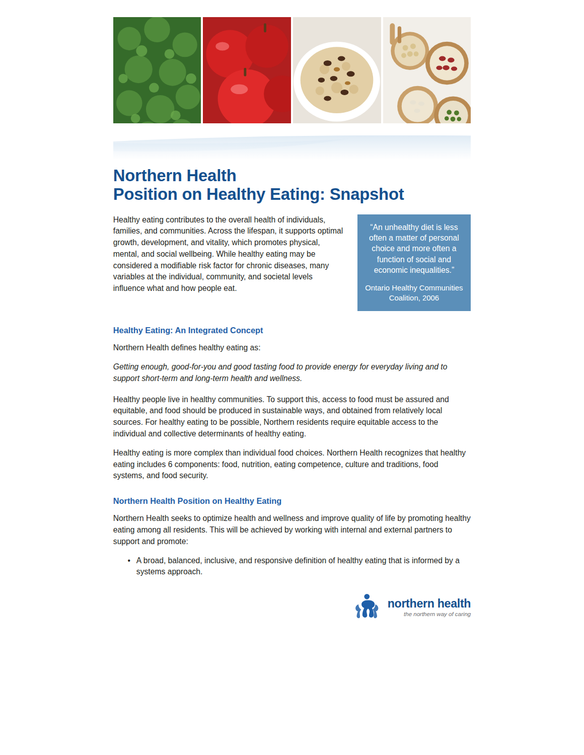Northern Health
Position on Healthy Eating: Snapshot
Healthy eating contributes to the overall health of individuals, families, and communities. Across the lifespan, it supports optimal growth, development, and vitality, which promotes physical, mental, and social wellbeing. While healthy eating may be considered a modifiable risk factor for chronic diseases, many variables at the individual, community, and societal levels influence what and how people eat.
“An unhealthy diet is less often a matter of personal choice and more often a function of social and economic inequalities.”
Ontario Healthy Communities Coalition, 2006
Healthy Eating: An Integrated Concept
Northern Health defines healthy eating as:
Getting enough, good-for-you and good tasting food to provide energy for everyday living and to support short-term and long-term health and wellness.
Healthy people live in healthy communities. To support this, access to food must be assured and equitable, and food should be produced in sustainable ways, and obtained from relatively local sources. For healthy eating to be possible, Northern residents require equitable access to the individual and collective determinants of healthy eating.
Healthy eating is more complex than individual food choices. Northern Health recognizes that healthy eating includes 6 components: food, nutrition, eating competence, culture and traditions, food systems, and food security.
Northern Health Position on Healthy Eating
Northern Health seeks to optimize health and wellness and improve quality of life by promoting healthy eating among all residents. This will be achieved by working with internal and external partners to support and promote:
A broad, balanced, inclusive, and responsive definition of healthy eating that is informed by a systems approach.
northern health
the northern way of caring